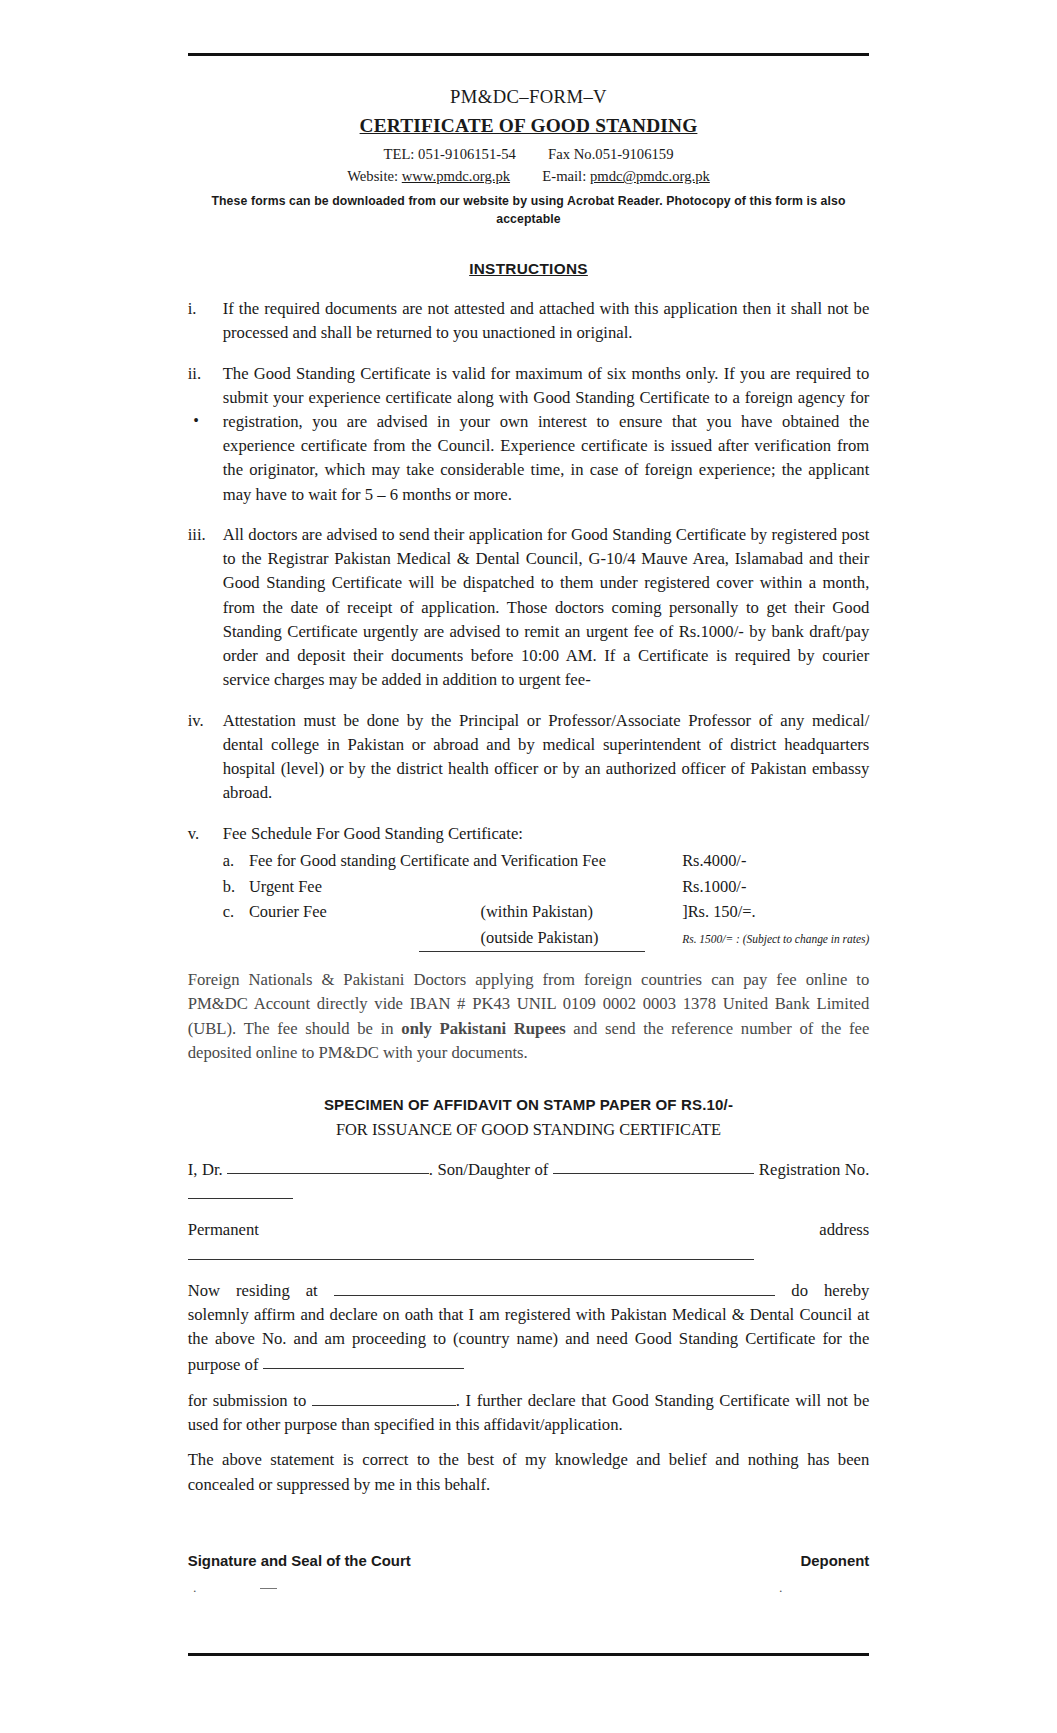PM&DC–FORM–V
CERTIFICATE OF GOOD STANDING
TEL: 051-9106151-54 Fax No.051-9106159 Website: www.pmdc.org.pk E-mail: pmdc@pmdc.org.pk
These forms can be downloaded from our website by using Acrobat Reader. Photocopy of this form is also acceptable
INSTRUCTIONS
i. If the required documents are not attested and attached with this application then it shall not be processed and shall be returned to you unactioned in original.
ii. • The Good Standing Certificate is valid for maximum of six months only. If you are required to submit your experience certificate along with Good Standing Certificate to a foreign agency for registration, you are advised in your own interest to ensure that you have obtained the experience certificate from the Council. Experience certificate is issued after verification from the originator, which may take considerable time, in case of foreign experience; the applicant may have to wait for 5 – 6 months or more.
iii. All doctors are advised to send their application for Good Standing Certificate by registered post to the Registrar Pakistan Medical & Dental Council, G-10/4 Mauve Area, Islamabad and their Good Standing Certificate will be dispatched to them under registered cover within a month, from the date of receipt of application. Those doctors coming personally to get their Good Standing Certificate urgently are advised to remit an urgent fee of Rs.1000/- by bank draft/pay order and deposit their documents before 10:00 AM. If a Certificate is required by courier service charges may be added in addition to urgent fee-
iv. Attestation must be done by the Principal or Professor/Associate Professor of any medical/ dental college in Pakistan or abroad and by medical superintendent of district headquarters hospital (level) or by the district health officer or by an authorized officer of Pakistan embassy abroad.
v. Fee Schedule For Good Standing Certificate:
| a. | Fee for Good standing Certificate and Verification Fee | Rs.4000/- |
| b. | Urgent Fee | Rs.1000/- |
| c. | Courier Fee | (within Pakistan) | ]Rs. 150/=. |
| | | (outside Pakistan) | Rs. 1500/= : (Subject to change in rates) |
Foreign Nationals & Pakistani Doctors applying from foreign countries can pay fee online to PM&DC Account directly vide IBAN # PK43 UNIL 0109 0002 0003 1378 United Bank Limited (UBL). The fee should be in only Pakistani Rupees and send the reference number of the fee deposited online to PM&DC with your documents.
SPECIMEN OF AFFIDAVIT ON STAMP PAPER OF RS.10/-
FOR ISSUANCE OF GOOD STANDING CERTIFICATE
I, Dr. . Son/Daughter of Registration No.
Permanent address
Now residing at do hereby solemnly affirm and declare on oath that I am registered with Pakistan Medical & Dental Council at the above No. and am proceeding to (country name) and need Good Standing Certificate for the purpose of
for submission to . I further declare that Good Standing Certificate will not be used for other purpose than specified in this affidavit/application.
The above statement is correct to the best of my knowledge and belief and nothing has been concealed or suppressed by me in this behalf.
Signature and Seal of the Court
Deponent
· ·